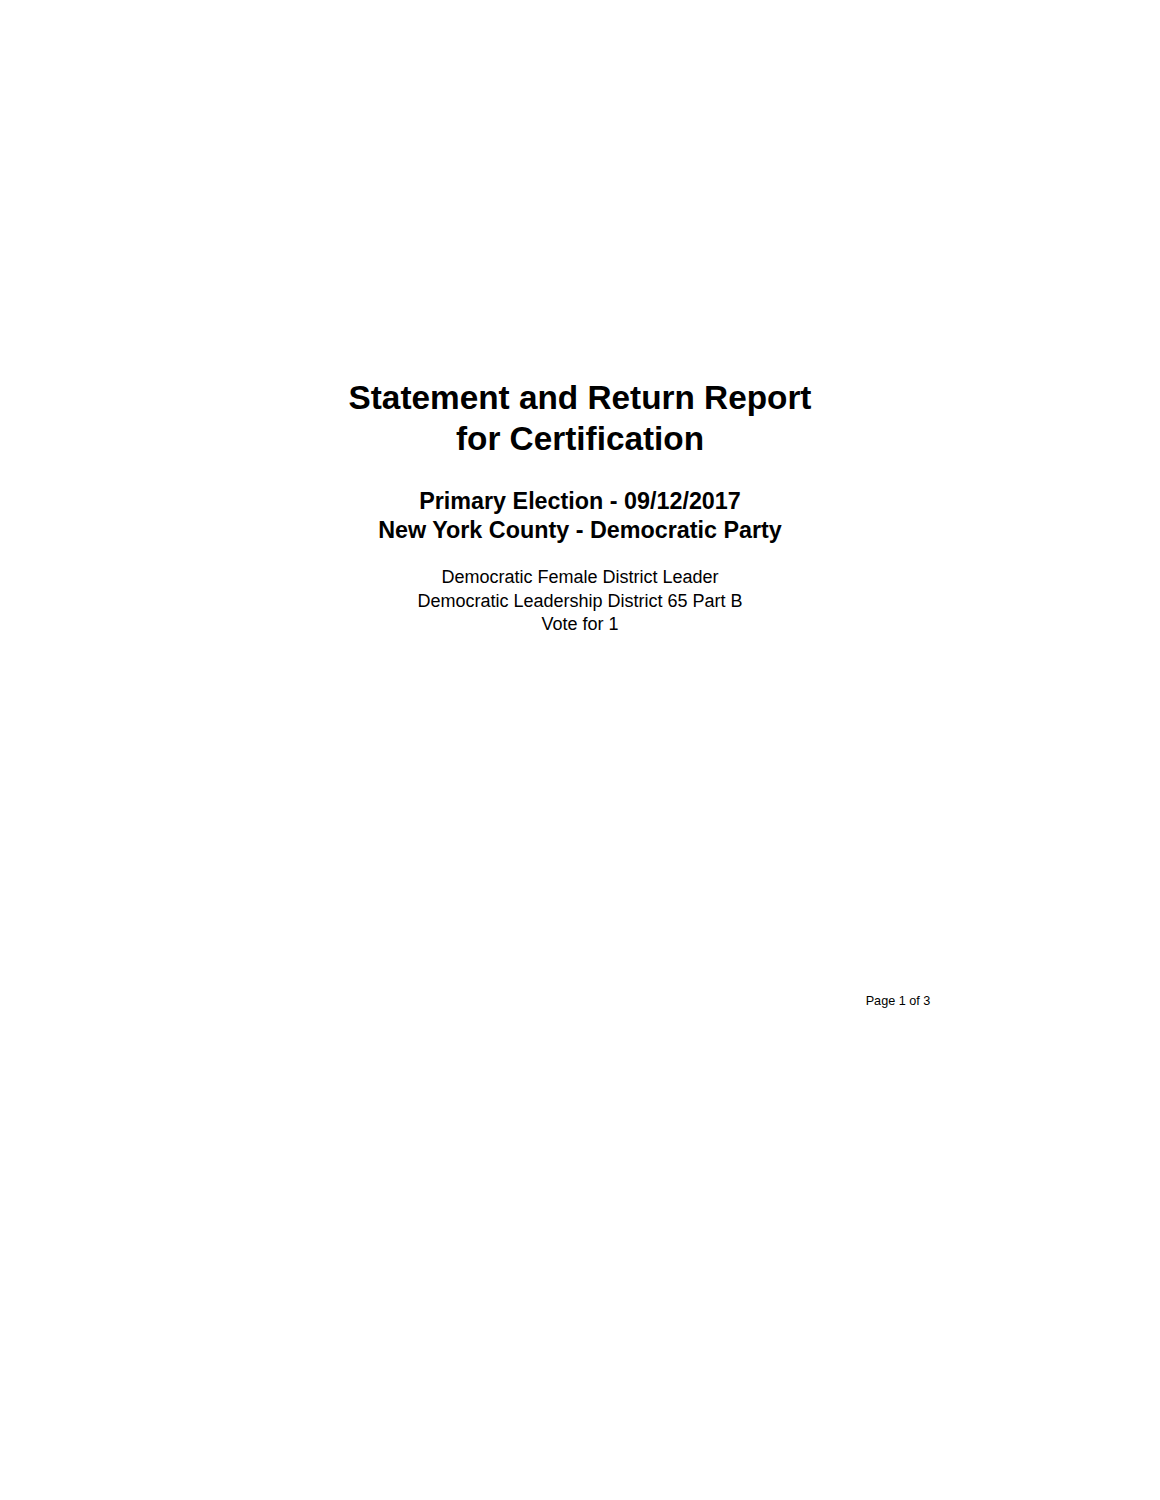Statement and Return Report
for Certification
Primary Election - 09/12/2017
New York County - Democratic Party
Democratic Female District Leader
Democratic Leadership District 65 Part B
Vote for 1
Page 1 of 3